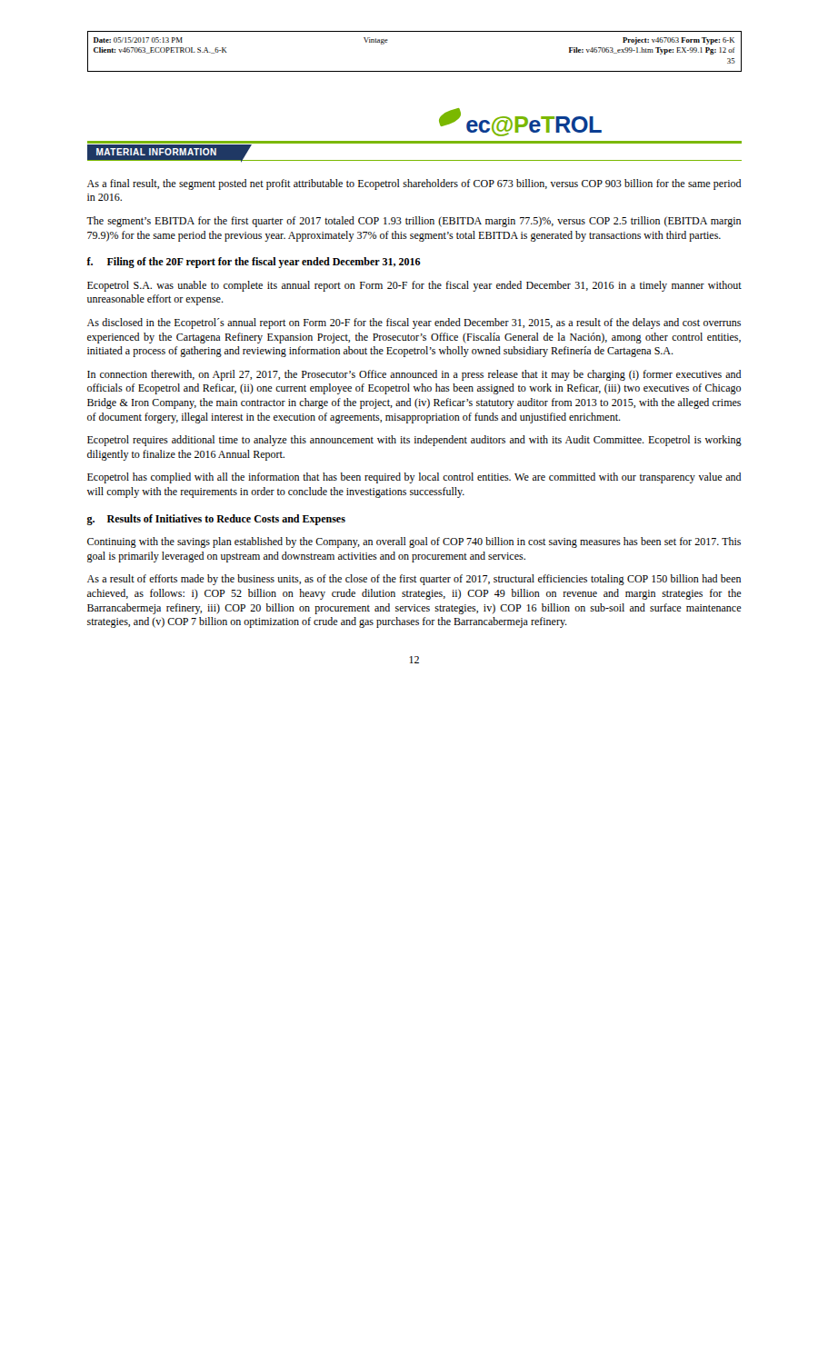| Date: 05/15/2017 05:13 PM Client: v467063_ECOPETROL S.A._6-K | Vintage | Project: v467063 Form Type: 6-K File: v467063_ex99-1.htm Type: EX-99.1 Pg: 12 of 35 |
ec@PeTROL
MATERIAL INFORMATION
As a final result, the segment posted net profit attributable to Ecopetrol shareholders of COP 673 billion, versus COP 903 billion for the same period in 2016.
The segment’s EBITDA for the first quarter of 2017 totaled COP 1.93 trillion (EBITDA margin 77.5)%, versus COP 2.5 trillion (EBITDA margin 79.9)% for the same period the previous year. Approximately 37% of this segment’s total EBITDA is generated by transactions with third parties.
f. Filing of the 20F report for the fiscal year ended December 31, 2016
Ecopetrol S.A. was unable to complete its annual report on Form 20-F for the fiscal year ended December 31, 2016 in a timely manner without unreasonable effort or expense.
As disclosed in the Ecopetrol´s annual report on Form 20-F for the fiscal year ended December 31, 2015, as a result of the delays and cost overruns experienced by the Cartagena Refinery Expansion Project, the Prosecutor’s Office (Fiscalía General de la Nación), among other control entities, initiated a process of gathering and reviewing information about the Ecopetrol’s wholly owned subsidiary Refinería de Cartagena S.A.
In connection therewith, on April 27, 2017, the Prosecutor’s Office announced in a press release that it may be charging (i) former executives and officials of Ecopetrol and Reficar, (ii) one current employee of Ecopetrol who has been assigned to work in Reficar, (iii) two executives of Chicago Bridge & Iron Company, the main contractor in charge of the project, and (iv) Reficar’s statutory auditor from 2013 to 2015, with the alleged crimes of document forgery, illegal interest in the execution of agreements, misappropriation of funds and unjustified enrichment.
Ecopetrol requires additional time to analyze this announcement with its independent auditors and with its Audit Committee. Ecopetrol is working diligently to finalize the 2016 Annual Report.
Ecopetrol has complied with all the information that has been required by local control entities. We are committed with our transparency value and will comply with the requirements in order to conclude the investigations successfully.
g. Results of Initiatives to Reduce Costs and Expenses
Continuing with the savings plan established by the Company, an overall goal of COP 740 billion in cost saving measures has been set for 2017. This goal is primarily leveraged on upstream and downstream activities and on procurement and services.
As a result of efforts made by the business units, as of the close of the first quarter of 2017, structural efficiencies totaling COP 150 billion had been achieved, as follows: i) COP 52 billion on heavy crude dilution strategies, ii) COP 49 billion on revenue and margin strategies for the Barrancabermeja refinery, iii) COP 20 billion on procurement and services strategies, iv) COP 16 billion on sub-soil and surface maintenance strategies, and (v) COP 7 billion on optimization of crude and gas purchases for the Barrancabermeja refinery.
12